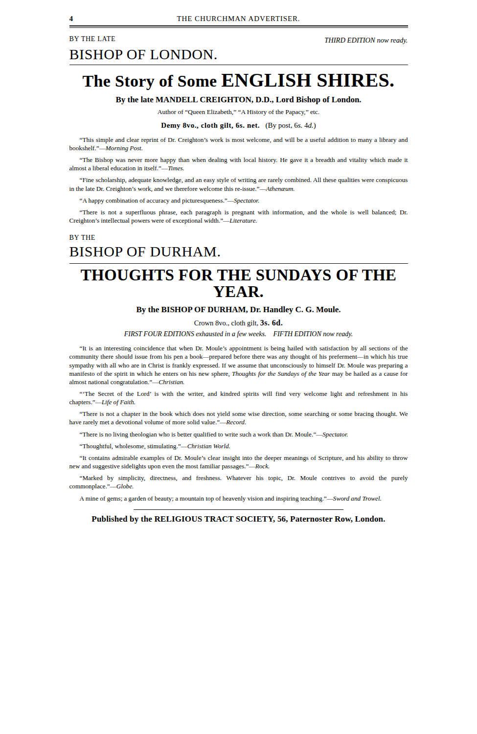4 THE CHURCHMAN ADVERTISER.
BY THE LATE
THIRD EDITION now ready.
BISHOP OF LONDON.
The Story of Some ENGLISH SHIRES.
By the late MANDELL CREIGHTON, D.D., Lord Bishop of London.
Author of “Queen Elizabeth,” “A History of the Papacy,” etc.
Demy 8vo., cloth gilt, 6s. net. (By post, 6s. 4d.)
“This simple and clear reprint of Dr. Creighton’s work is most welcome, and will be a useful addition to many a library and bookshelf.”—Morning Post.
“The Bishop was never more happy than when dealing with local history. He gave it a breadth and vitality which made it almost a liberal education in itself.”—Times.
“Fine scholarship, adequate knowledge, and an easy style of writing are rarely combined. All these qualities were conspicuous in the late Dr. Creighton’s work, and we therefore welcome this re-issue.”—Athenæum.
“A happy combination of accuracy and picturesqueness.”—Spectator.
“There is not a superfluous phrase, each paragraph is pregnant with information, and the whole is well balanced; Dr. Creighton’s intellectual powers were of exceptional width.”—Literature.
BY THE
BISHOP OF DURHAM.
THOUGHTS FOR THE SUNDAYS OF THE YEAR.
By the BISHOP OF DURHAM, Dr. Handley C. G. Moule.
Crown 8vo., cloth gilt, 3s. 6d.
FIRST FOUR EDITIONS exhausted in a few weeks. FIFTH EDITION now ready.
“It is an interesting coincidence that when Dr. Moule’s appointment is being hailed with satisfaction by all sections of the community there should issue from his pen a book—prepared before there was any thought of his preferment—in which his true sympathy with all who are in Christ is frankly expressed. If we assume that unconsciously to himself Dr. Moule was preparing a manifesto of the spirit in which he enters on his new sphere, Thoughts for the Sundays of the Year may be hailed as a cause for almost national congratulation.”—Christian.
“‘The Secret of the Lord’ is with the writer, and kindred spirits will find very welcome light and refreshment in his chapters.”—Life of Faith.
“There is not a chapter in the book which does not yield some wise direction, some searching or some bracing thought. We have rarely met a devotional volume of more solid value.”—Record.
“There is no living theologian who is better qualified to write such a work than Dr. Moule.”—Spectator.
“Thoughtful, wholesome, stimulating.”—Christian World.
“It contains admirable examples of Dr. Moule’s clear insight into the deeper meanings of Scripture, and his ability to throw new and suggestive sidelights upon even the most familiar passages.”—Rock.
“Marked by simplicity, directness, and freshness. Whatever his topic, Dr. Moule contrives to avoid the purely commonplace.”—Globe.
A mine of gems; a garden of beauty; a mountain top of heavenly vision and inspiring teaching.”—Sword and Trowel.
Published by the RELIGIOUS TRACT SOCIETY, 56, Paternoster Row, London.